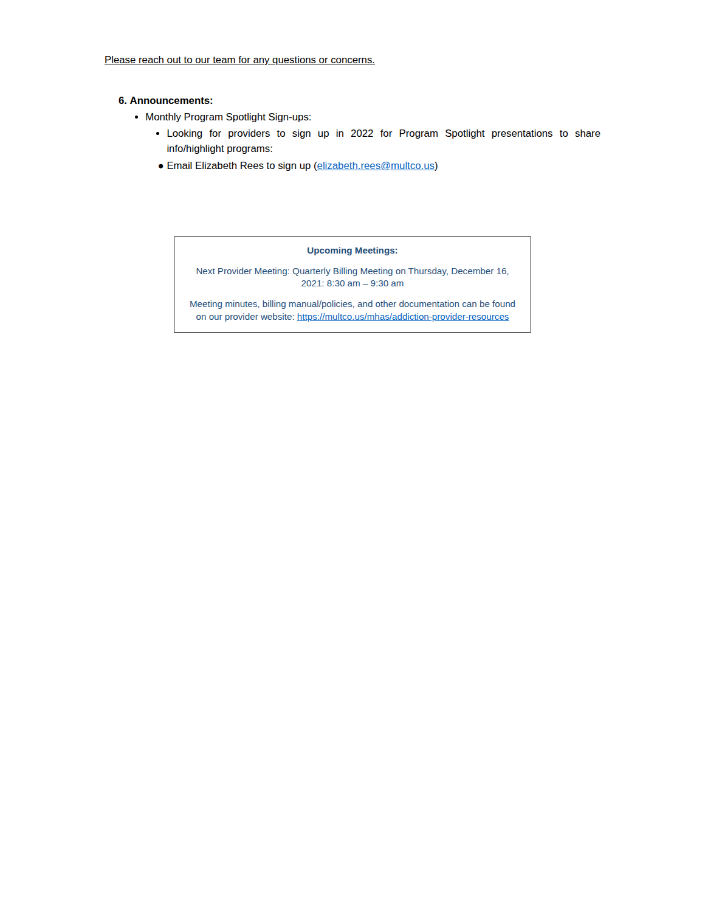Please reach out to our team for any questions or concerns.
Announcements:
Monthly Program Spotlight Sign-ups:
Looking for providers to sign up in 2022 for Program Spotlight presentations to share info/highlight programs:
Email Elizabeth Rees to sign up (elizabeth.rees@multco.us)
Upcoming Meetings:
Next Provider Meeting: Quarterly Billing Meeting on Thursday, December 16, 2021: 8:30 am – 9:30 am
Meeting minutes, billing manual/policies, and other documentation can be found on our provider website: https://multco.us/mhas/addiction-provider-resources